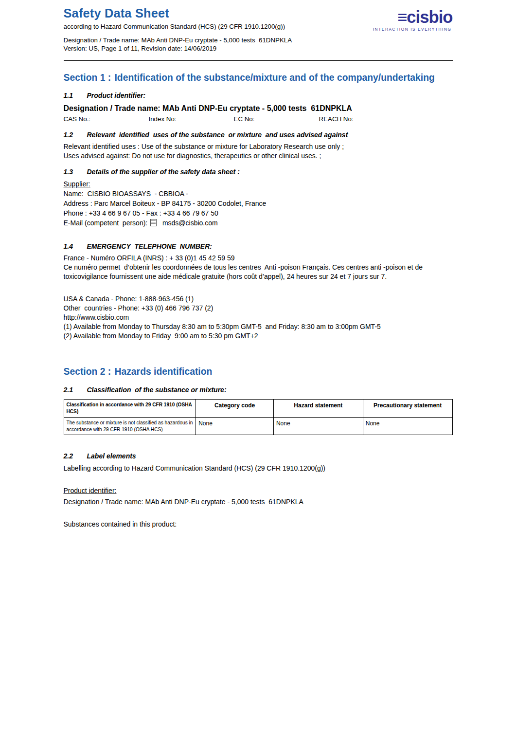Safety Data Sheet
according to Hazard Communication Standard (HCS) (29 CFR 1910.1200(g))
Designation / Trade name: MAb Anti DNP-Eu cryptate - 5,000 tests 61DNPKLA
Version: US, Page 1 of 11, Revision date: 14/06/2019
≡cisbio
INTERACTION IS EVERYTHING
Section 1 : Identification of the substance/mixture and of the company/undertaking
1.1 Product identifier:
Designation / Trade name: MAb Anti DNP-Eu cryptate - 5,000 tests 61DNPKLA
CAS No.: Index No: EC No: REACH No:
1.2 Relevant identified uses of the substance or mixture and uses advised against
Relevant identified uses : Use of the substance or mixture for Laboratory Research use only ;
Uses advised against: Do not use for diagnostics, therapeutics or other clinical uses. ;
1.3 Details of the supplier of the safety data sheet :
Supplier:
Name: CISBIO BIOASSAYS - CBBIOA -
Address : Parc Marcel Boiteux - BP 84175 - 30200 Codolet, France
Phone : +33 4 66 9 67 05 - Fax : +33 4 66 79 67 50
E-Mail (competent person): msds@cisbio.com
1.4 EMERGENCY TELEPHONE NUMBER:
France - Numéro ORFILA (INRS) : + 33 (0)1 45 42 59 59
Ce numéro permet d’obtenir les coordonnées de tous les centres Anti -poison Français. Ces centres anti -poison et de toxicovigilance fournissent une aide médicale gratuite (hors coût d’appel), 24 heures sur 24 et 7 jours sur 7.
USA & Canada - Phone: 1-888-963-456 (1)
Other countries - Phone: +33 (0) 466 796 737 (2)
http://www.cisbio.com
(1) Available from Monday to Thursday 8:30 am to 5:30pm GMT-5 and Friday: 8:30 am to 3:00pm GMT-5
(2) Available from Monday to Friday 9:00 am to 5:30 pm GMT+2
Section 2 : Hazards identification
2.1 Classification of the substance or mixture:
| Classification in accordance with 29 CFR 1910 (OSHA HCS) | Category code | Hazard statement | Precautionary statement |
| --- | --- | --- | --- |
| The substance or mixture is not classified as hazardous in accordance with 29 CFR 1910 (OSHA HCS) | None | None | None |
2.2 Label elements
Labelling according to Hazard Communication Standard (HCS) (29 CFR 1910.1200(g))
Product identifier:
Designation / Trade name: MAb Anti DNP-Eu cryptate - 5,000 tests 61DNPKLA
Substances contained in this product: